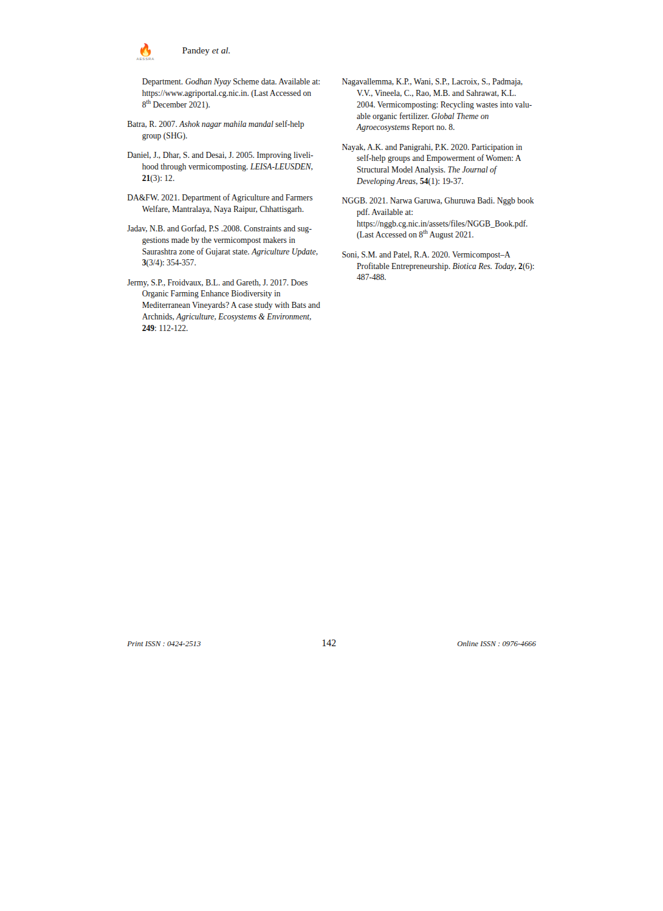🔥 AESSRA
Pandey et al.
Department. Godhan Nyay Scheme data. Available at: https://www.agriportal.cg.nic.in. (Last Accessed on 8th December 2021).
Batra, R. 2007. Ashok nagar mahila mandal self-help group (SHG).
Daniel, J., Dhar, S. and Desai, J. 2005. Improving livelihood through vermicomposting. LEISA-LEUSDEN, 21(3): 12.
DA&FW. 2021. Department of Agriculture and Farmers Welfare, Mantralaya, Naya Raipur, Chhattisgarh.
Jadav, N.B. and Gorfad, P.S .2008. Constraints and suggestions made by the vermicompost makers in Saurashtra zone of Gujarat state. Agriculture Update, 3(3/4): 354-357.
Jermy, S.P., Froidvaux, B.L. and Gareth, J. 2017. Does Organic Farming Enhance Biodiversity in Mediterranean Vineyards? A case study with Bats and Archnids, Agriculture, Ecosystems & Environment, 249: 112-122.
Nagavallemma, K.P., Wani, S.P., Lacroix, S., Padmaja, V.V., Vineela, C., Rao, M.B. and Sahrawat, K.L. 2004. Vermicomposting: Recycling wastes into valuable organic fertilizer. Global Theme on Agroecosystems Report no. 8.
Nayak, A.K. and Panigrahi, P.K. 2020. Participation in self-help groups and Empowerment of Women: A Structural Model Analysis. The Journal of Developing Areas, 54(1): 19-37.
NGGB. 2021. Narwa Garuwa, Ghuruwa Badi. Nggb book pdf. Available at: https://nggb.cg.nic.in/assets/files/NGGB_Book.pdf. (Last Accessed on 8th August 2021.
Soni, S.M. and Patel, R.A. 2020. Vermicompost–A Profitable Entrepreneurship. Biotica Res. Today, 2(6): 487-488.
Print ISSN : 0424-2513
142
Online ISSN : 0976-4666